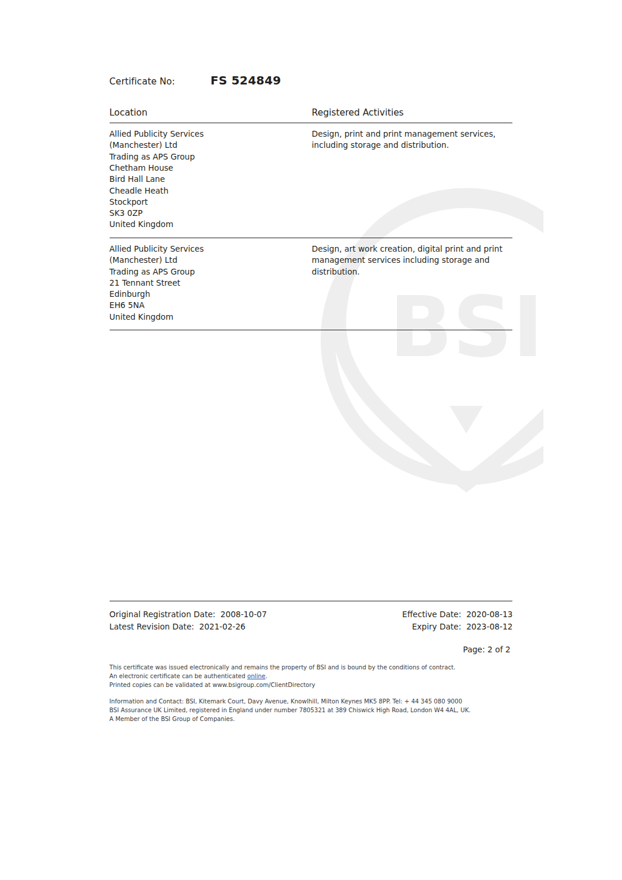BSI
Certificate No: FS 524849
| Location | Registered Activities |
| --- | --- |
| Allied Publicity Services (Manchester) Ltd Trading as APS Group Chetham House Bird Hall Lane Cheadle Heath Stockport SK3 0ZP United Kingdom | Design, print and print management services, including storage and distribution. |
| Allied Publicity Services (Manchester) Ltd Trading as APS Group 21 Tennant Street Edinburgh EH6 5NA United Kingdom | Design, art work creation, digital print and print management services including storage and distribution. |
Original Registration Date: 2008-10-07
Effective Date: 2020-08-13
Latest Revision Date: 2021-02-26
Expiry Date: 2023-08-12
Page: 2 of 2
This certificate was issued electronically and remains the property of BSI and is bound by the conditions of contract.
An electronic certificate can be authenticated online.
Printed copies can be validated at www.bsigroup.com/ClientDirectory
Information and Contact: BSI, Kitemark Court, Davy Avenue, Knowlhill, Milton Keynes MK5 8PP. Tel: + 44 345 080 9000
BSI Assurance UK Limited, registered in England under number 7805321 at 389 Chiswick High Road, London W4 4AL, UK.
A Member of the BSI Group of Companies.